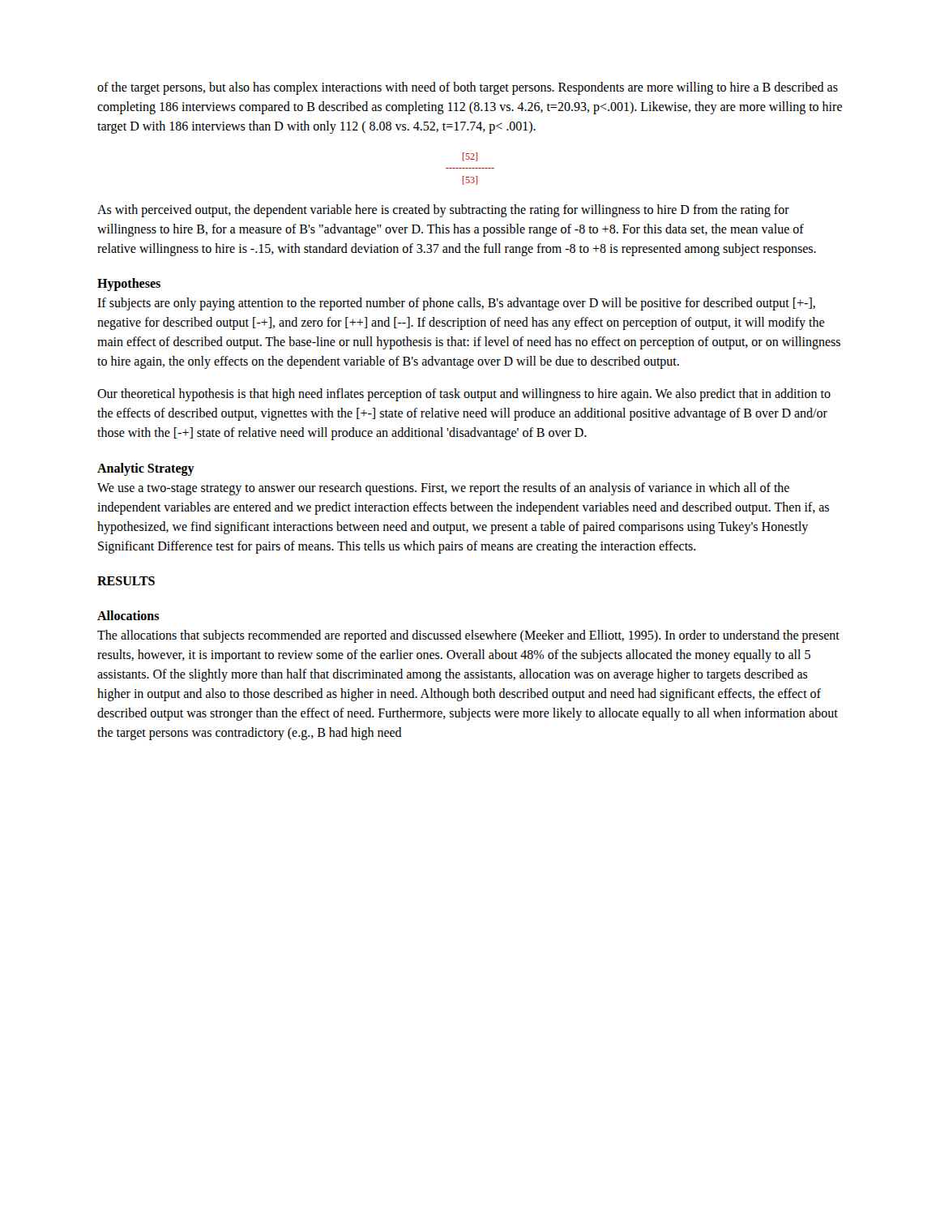of the target persons, but also has complex interactions with need of both target persons. Respondents are more willing to hire a B described as completing 186 interviews compared to B described as completing 112 (8.13 vs. 4.26, t=20.93, p<.001). Likewise, they are more willing to hire target D with 186 interviews than D with only 112 ( 8.08 vs. 4.52, t=17.74, p< .001).
[52]
---------------
[53]
As with perceived output, the dependent variable here is created by subtracting the rating for willingness to hire D from the rating for willingness to hire B, for a measure of B's "advantage" over D. This has a possible range of -8 to +8. For this data set, the mean value of relative willingness to hire is -.15, with standard deviation of 3.37 and the full range from -8 to +8 is represented among subject responses.
Hypotheses
If subjects are only paying attention to the reported number of phone calls, B's advantage over D will be positive for described output [+-], negative for described output [-+], and zero for [++] and [--]. If description of need has any effect on perception of output, it will modify the main effect of described output. The base-line or null hypothesis is that: if level of need has no effect on perception of output, or on willingness to hire again, the only effects on the dependent variable of B's advantage over D will be due to described output.
Our theoretical hypothesis is that high need inflates perception of task output and willingness to hire again. We also predict that in addition to the effects of described output, vignettes with the [+-] state of relative need will produce an additional positive advantage of B over D and/or those with the [-+] state of relative need will produce an additional 'disadvantage' of B over D.
Analytic Strategy
We use a two-stage strategy to answer our research questions. First, we report the results of an analysis of variance in which all of the independent variables are entered and we predict interaction effects between the independent variables need and described output. Then if, as hypothesized, we find significant interactions between need and output, we present a table of paired comparisons using Tukey's Honestly Significant Difference test for pairs of means. This tells us which pairs of means are creating the interaction effects.
RESULTS
Allocations
The allocations that subjects recommended are reported and discussed elsewhere (Meeker and Elliott, 1995). In order to understand the present results, however, it is important to review some of the earlier ones. Overall about 48% of the subjects allocated the money equally to all 5 assistants. Of the slightly more than half that discriminated among the assistants, allocation was on average higher to targets described as higher in output and also to those described as higher in need. Although both described output and need had significant effects, the effect of described output was stronger than the effect of need. Furthermore, subjects were more likely to allocate equally to all when information about the target persons was contradictory (e.g., B had high need